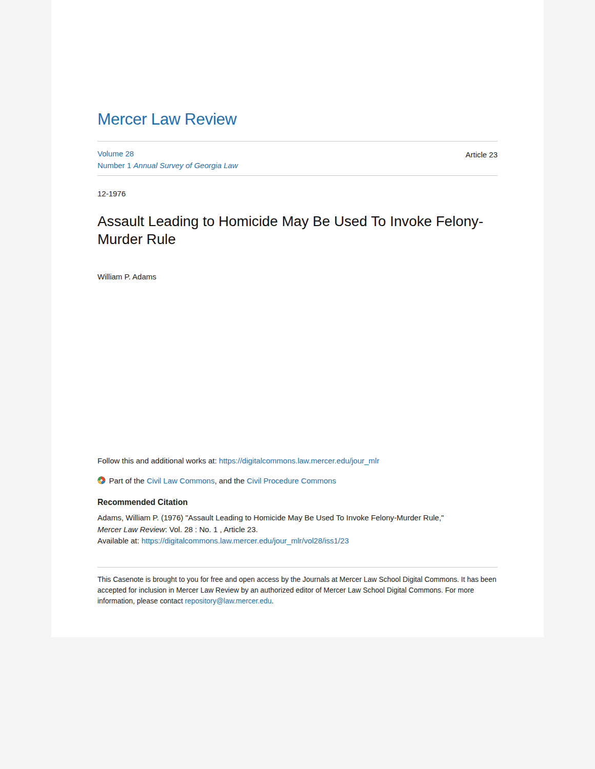Mercer Law Review
Volume 28
Number 1 Annual Survey of Georgia Law
Article 23
12-1976
Assault Leading to Homicide May Be Used To Invoke Felony-Murder Rule
William P. Adams
Follow this and additional works at: https://digitalcommons.law.mercer.edu/jour_mlr
Part of the Civil Law Commons, and the Civil Procedure Commons
Recommended Citation
Adams, William P. (1976) "Assault Leading to Homicide May Be Used To Invoke Felony-Murder Rule,"
Mercer Law Review: Vol. 28 : No. 1 , Article 23.
Available at: https://digitalcommons.law.mercer.edu/jour_mlr/vol28/iss1/23
This Casenote is brought to you for free and open access by the Journals at Mercer Law School Digital Commons. It has been accepted for inclusion in Mercer Law Review by an authorized editor of Mercer Law School Digital Commons. For more information, please contact repository@law.mercer.edu.